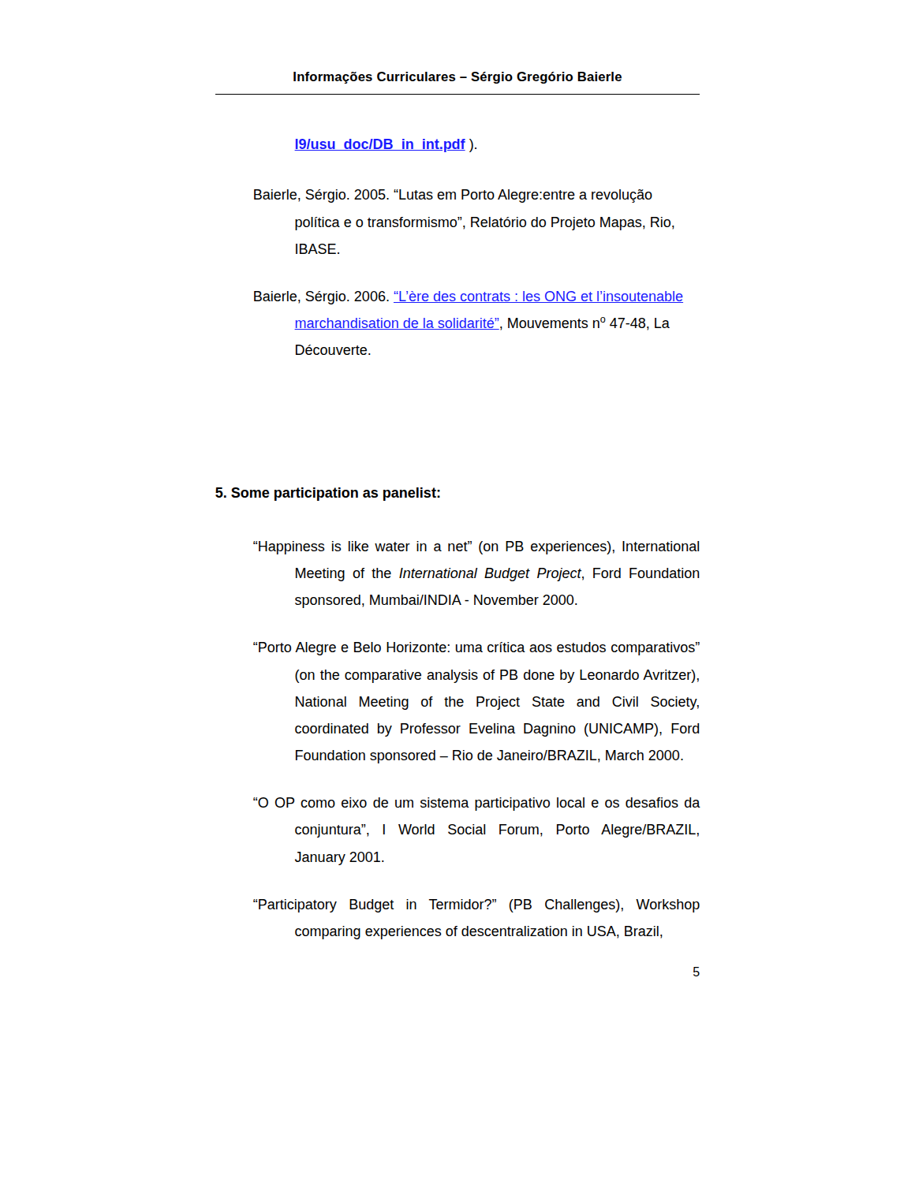Informações Curriculares – Sérgio Gregório Baierle
l9/usu_doc/DB_in_int.pdf ).
Baierle, Sérgio. 2005. “Lutas em Porto Alegre:entre a revolução política e o transformismo”, Relatório do Projeto Mapas, Rio, IBASE.
Baierle, Sérgio. 2006. “L’ère des contrats : les ONG et l’insoutenable marchandisation de la solidarité”, Mouvements no 47-48, La Découverte.
5. Some participation as panelist:
“Happiness is like water in a net” (on PB experiences), International Meeting of the International Budget Project, Ford Foundation sponsored, Mumbai/INDIA - November 2000.
“Porto Alegre e Belo Horizonte: uma crítica aos estudos comparativos” (on the comparative analysis of PB done by Leonardo Avritzer), National Meeting of the Project State and Civil Society, coordinated by Professor Evelina Dagnino (UNICAMP), Ford Foundation sponsored – Rio de Janeiro/BRAZIL, March 2000.
“O OP como eixo de um sistema participativo local e os desafios da conjuntura”, I World Social Forum, Porto Alegre/BRAZIL, January 2001.
“Participatory Budget in Termidor?” (PB Challenges), Workshop comparing experiences of descentralization in USA, Brazil,
5